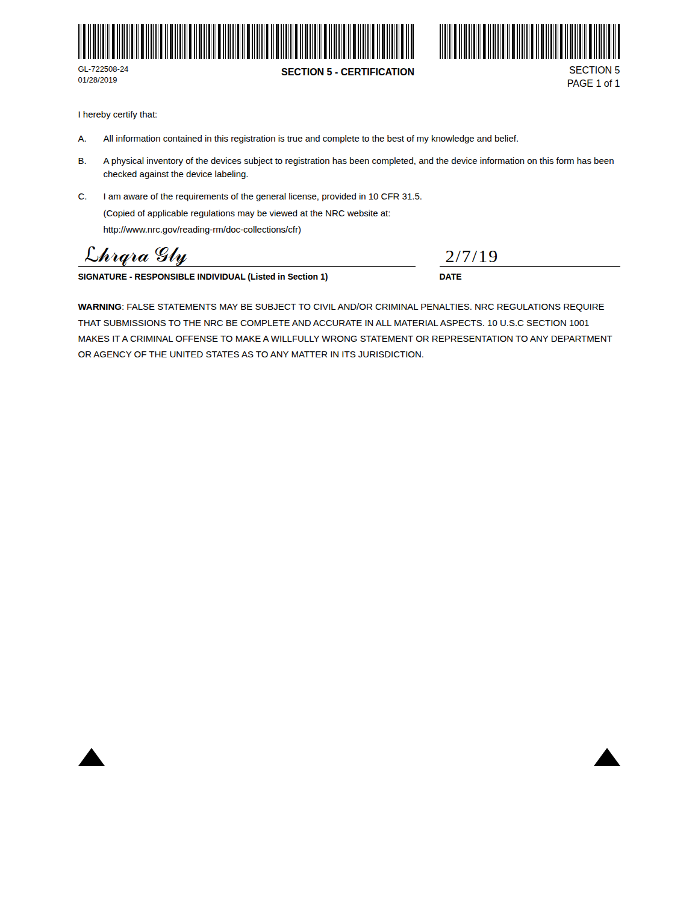GL-722508-24
01/28/2019
SECTION 5 - CERTIFICATION
SECTION 5
PAGE 1 of 1
I hereby certify that:
A. All information contained in this registration is true and complete to the best of my knowledge and belief.
B. A physical inventory of the devices subject to registration has been completed, and the device information on this form has been checked against the device labeling.
C. I am aware of the requirements of the general license, provided in 10 CFR 31.5.
(Copied of applicable regulations may be viewed at the NRC website at:
http://www.nrc.gov/reading-rm/doc-collections/cfr)
ℒ𝒽𝓇𝓆𝓇𝒶 𝒢𝓁𝓎
2/7/19
SIGNATURE - RESPONSIBLE INDIVIDUAL (Listed in Section 1)
DATE
WARNING: FALSE STATEMENTS MAY BE SUBJECT TO CIVIL AND/OR CRIMINAL PENALTIES. NRC REGULATIONS REQUIRE THAT SUBMISSIONS TO THE NRC BE COMPLETE AND ACCURATE IN ALL MATERIAL ASPECTS. 10 U.S.C SECTION 1001 MAKES IT A CRIMINAL OFFENSE TO MAKE A WILLFULLY WRONG STATEMENT OR REPRESENTATION TO ANY DEPARTMENT OR AGENCY OF THE UNITED STATES AS TO ANY MATTER IN ITS JURISDICTION.